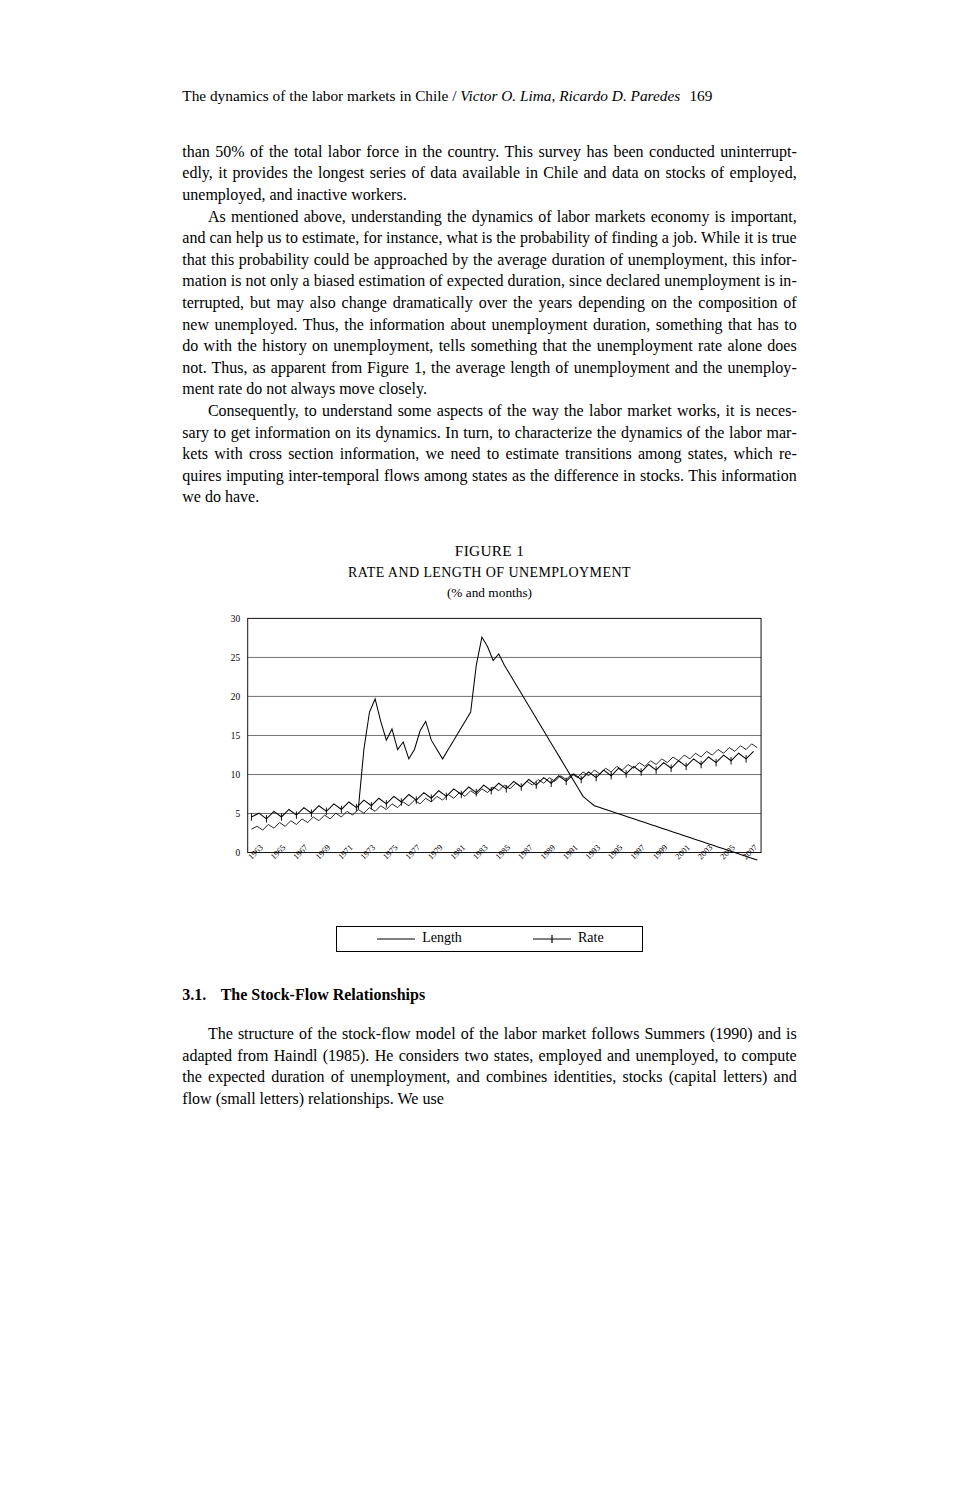The dynamics of the labor markets in Chile / Victor O. Lima, Ricardo D. Paredes 169
than 50% of the total labor force in the country. This survey has been conducted uninterruptedly, it provides the longest series of data available in Chile and data on stocks of employed, unemployed, and inactive workers.
As mentioned above, understanding the dynamics of labor markets economy is important, and can help us to estimate, for instance, what is the probability of finding a job. While it is true that this probability could be approached by the average duration of unemployment, this information is not only a biased estimation of expected duration, since declared unemployment is interrupted, but may also change dramatically over the years depending on the composition of new unemployed. Thus, the information about unemployment duration, something that has to do with the history on unemployment, tells something that the unemployment rate alone does not. Thus, as apparent from Figure 1, the average length of unemployment and the unemployment rate do not always move closely.
Consequently, to understand some aspects of the way the labor market works, it is necessary to get information on its dynamics. In turn, to characterize the dynamics of the labor markets with cross section information, we need to estimate transitions among states, which requires imputing inter-temporal flows among states as the difference in stocks. This information we do have.
FIGURE 1
RATE AND LENGTH OF UNEMPLOYMENT
(% and months)
30 25 20 15 10 5 0 1963 1965 1967 1969 1971 1973 1975 1977 1979 1981 1983 1985 1987 1989 1991 1993 1995 1997 1999 2001 2003 2005 2007
Length
Rate
3.1. The Stock-Flow Relationships
The structure of the stock-flow model of the labor market follows Summers (1990) and is adapted from Haindl (1985). He considers two states, employed and unemployed, to compute the expected duration of unemployment, and combines identities, stocks (capital letters) and flow (small letters) relationships. We use